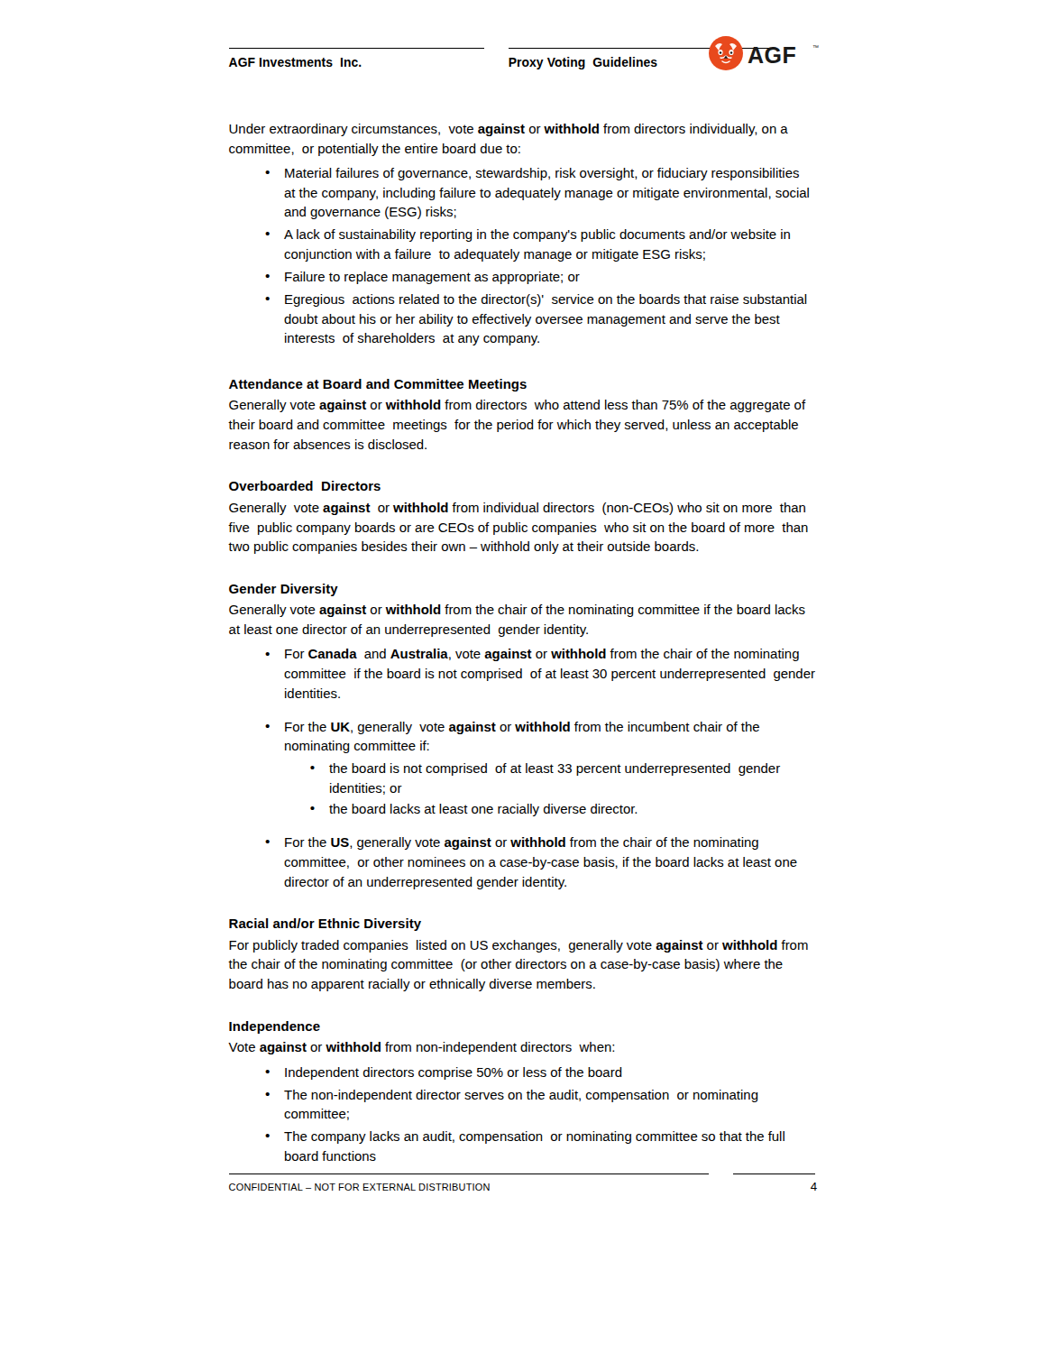AGF Investments Inc.
Proxy Voting Guidelines
AGF ™
Under extraordinary circumstances, vote against or withhold from directors individually, on a committee, or potentially the entire board due to:
Material failures of governance, stewardship, risk oversight, or fiduciary responsibilities at the company, including failure to adequately manage or mitigate environmental, social and governance (ESG) risks;
A lack of sustainability reporting in the company's public documents and/or website in conjunction with a failure to adequately manage or mitigate ESG risks;
Failure to replace management as appropriate; or
Egregious actions related to the director(s)' service on the boards that raise substantial doubt about his or her ability to effectively oversee management and serve the best interests of shareholders at any company.
Attendance at Board and Committee Meetings
Generally vote against or withhold from directors who attend less than 75% of the aggregate of their board and committee meetings for the period for which they served, unless an acceptable reason for absences is disclosed.
Overboarded Directors
Generally vote against or withhold from individual directors (non-CEOs) who sit on more than five public company boards or are CEOs of public companies who sit on the board of more than two public companies besides their own – withhold only at their outside boards.
Gender Diversity
Generally vote against or withhold from the chair of the nominating committee if the board lacks at least one director of an underrepresented gender identity.
For Canada and Australia, vote against or withhold from the chair of the nominating committee if the board is not comprised of at least 30 percent underrepresented gender identities.
For the UK, generally vote against or withhold from the incumbent chair of the nominating committee if:
the board is not comprised of at least 33 percent underrepresented gender identities; or
the board lacks at least one racially diverse director.
For the US, generally vote against or withhold from the chair of the nominating committee, or other nominees on a case-by-case basis, if the board lacks at least one director of an underrepresented gender identity.
Racial and/or Ethnic Diversity
For publicly traded companies listed on US exchanges, generally vote against or withhold from the chair of the nominating committee (or other directors on a case-by-case basis) where the board has no apparent racially or ethnically diverse members.
Independence
Vote against or withhold from non-independent directors when:
Independent directors comprise 50% or less of the board
The non-independent director serves on the audit, compensation or nominating committee;
The company lacks an audit, compensation or nominating committee so that the full board functions
CONFIDENTIAL – NOT FOR EXTERNAL DISTRIBUTION
4